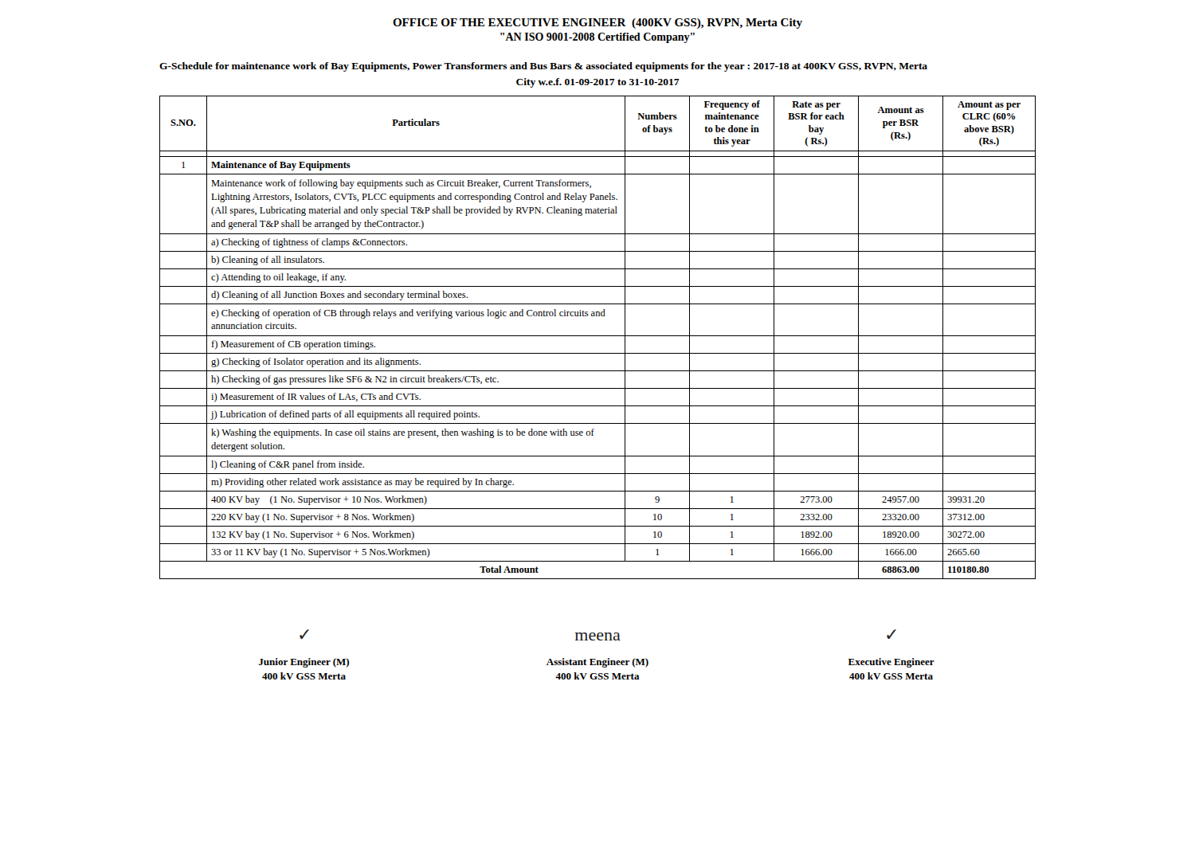OFFICE OF THE EXECUTIVE ENGINEER (400KV GSS), RVPN, Merta City
"AN ISO 9001-2008 Certified Company"
G-Schedule for maintenance work of Bay Equipments, Power Transformers and Bus Bars & associated equipments for the year : 2017-18 at 400KV GSS, RVPN, Merta City w.e.f. 01-09-2017 to 31-10-2017
| S.NO. | Particulars | Numbers of bays | Frequency of maintenance to be done in this year | Rate as per BSR for each bay ( Rs.) | Amount as per BSR (Rs.) | Amount as per CLRC (60% above BSR) (Rs.) |
| --- | --- | --- | --- | --- | --- | --- |
| 1 | Maintenance of Bay Equipments | | | | | |
| | Maintenance work of following bay equipments such as Circuit Breaker, Current Transformers, Lightning Arrestors, Isolators, CVTs, PLCC equipments and corresponding Control and Relay Panels. (All spares, Lubricating material and only special T&P shall be provided by RVPN. Cleaning material and general T&P shall be arranged by theContractor.) | | | | | |
| | a) Checking of tightness of clamps &Connectors. | | | | | |
| | b) Cleaning of all insulators. | | | | | |
| | c) Attending to oil leakage, if any. | | | | | |
| | d) Cleaning of all Junction Boxes and secondary terminal boxes. | | | | | |
| | e) Checking of operation of CB through relays and verifying various logic and Control circuits and annunciation circuits. | | | | | |
| | f) Measurement of CB operation timings. | | | | | |
| | g) Checking of Isolator operation and its alignments. | | | | | |
| | h) Checking of gas pressures like SF6 & N2 in circuit breakers/CTs, etc. | | | | | |
| | i) Measurement of IR values of LAs, CTs and CVTs. | | | | | |
| | j) Lubrication of defined parts of all equipments all required points. | | | | | |
| | k) Washing the equipments. In case oil stains are present, then washing is to be done with use of detergent solution. | | | | | |
| | l) Cleaning of C&R panel from inside. | | | | | |
| | m) Providing other related work assistance as may be required by In charge. | | | | | |
| | 400 KV bay (1 No. Supervisor + 10 Nos. Workmen) | 9 | 1 | 2773.00 | 24957.00 | 39931.20 |
| | 220 KV bay (1 No. Supervisor + 8 Nos. Workmen) | 10 | 1 | 2332.00 | 23320.00 | 37312.00 |
| | 132 KV bay (1 No. Supervisor + 6 Nos. Workmen) | 10 | 1 | 1892.00 | 18920.00 | 30272.00 |
| | 33 or 11 KV bay (1 No. Supervisor + 5 Nos.Workmen) | 1 | 1 | 1666.00 | 1666.00 | 2665.60 |
| Total Amount | 68863.00 | 110180.80 |
✓ Junior Engineer (M)
400 kV GSS Merta
meena Assistant Engineer (M)
400 kV GSS Merta
✓ Executive Engineer
400 kV GSS Merta